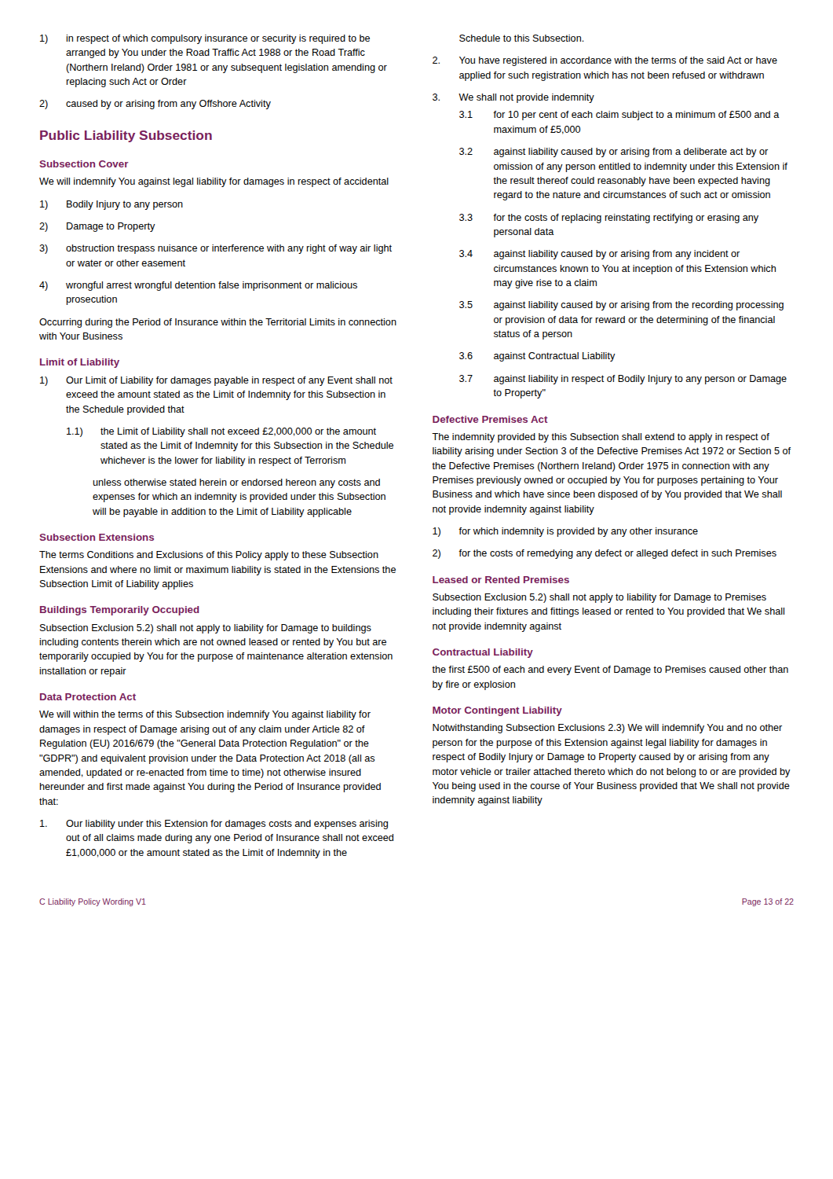in respect of which compulsory insurance or security is required to be arranged by You under the Road Traffic Act 1988 or the Road Traffic (Northern Ireland) Order 1981 or any subsequent legislation amending or replacing such Act or Order
caused by or arising from any Offshore Activity
Public Liability Subsection
Subsection Cover
We will indemnify You against legal liability for damages in respect of accidental
Bodily Injury to any person
Damage to Property
obstruction trespass nuisance or interference with any right of way air light or water or other easement
wrongful arrest wrongful detention false imprisonment or malicious prosecution
Occurring during the Period of Insurance within the Territorial Limits in connection with Your Business
Limit of Liability
Our Limit of Liability for damages payable in respect of any Event shall not exceed the amount stated as the Limit of Indemnity for this Subsection in the Schedule provided that
1.1) the Limit of Liability shall not exceed £2,000,000 or the amount stated as the Limit of Indemnity for this Subsection in the Schedule whichever is the lower for liability in respect of Terrorism
unless otherwise stated herein or endorsed hereon any costs and expenses for which an indemnity is provided under this Subsection will be payable in addition to the Limit of Liability applicable
Subsection Extensions
The terms Conditions and Exclusions of this Policy apply to these Subsection Extensions and where no limit or maximum liability is stated in the Extensions the Subsection Limit of Liability applies
Buildings Temporarily Occupied
Subsection Exclusion 5.2) shall not apply to liability for Damage to buildings including contents therein which are not owned leased or rented by You but are temporarily occupied by You for the purpose of maintenance alteration extension installation or repair
Data Protection Act
We will within the terms of this Subsection indemnify You against liability for damages in respect of Damage arising out of any claim under Article 82 of Regulation (EU) 2016/679 (the "General Data Protection Regulation" or the "GDPR") and equivalent provision under the Data Protection Act 2018 (all as amended, updated or re-enacted from time to time) not otherwise insured hereunder and first made against You during the Period of Insurance provided that:
Our liability under this Extension for damages costs and expenses arising out of all claims made during any one Period of Insurance shall not exceed £1,000,000 or the amount stated as the Limit of Indemnity in the
Schedule to this Subsection.
You have registered in accordance with the terms of the said Act or have applied for such registration which has not been refused or withdrawn
We shall not provide indemnity
3.1 for 10 per cent of each claim subject to a minimum of £500 and a maximum of £5,000
3.2 against liability caused by or arising from a deliberate act by or omission of any person entitled to indemnity under this Extension if the result thereof could reasonably have been expected having regard to the nature and circumstances of such act or omission
3.3 for the costs of replacing reinstating rectifying or erasing any personal data
3.4 against liability caused by or arising from any incident or circumstances known to You at inception of this Extension which may give rise to a claim
3.5 against liability caused by or arising from the recording processing or provision of data for reward or the determining of the financial status of a person
3.6 against Contractual Liability
3.7 against liability in respect of Bodily Injury to any person or Damage to Property"
Defective Premises Act
The indemnity provided by this Subsection shall extend to apply in respect of liability arising under Section 3 of the Defective Premises Act 1972 or Section 5 of the Defective Premises (Northern Ireland) Order 1975 in connection with any Premises previously owned or occupied by You for purposes pertaining to Your Business and which have since been disposed of by You provided that We shall not provide indemnity against liability
for which indemnity is provided by any other insurance
for the costs of remedying any defect or alleged defect in such Premises
Leased or Rented Premises
Subsection Exclusion 5.2) shall not apply to liability for Damage to Premises including their fixtures and fittings leased or rented to You provided that We shall not provide indemnity against
Contractual Liability
the first £500 of each and every Event of Damage to Premises caused other than by fire or explosion
Motor Contingent Liability
Notwithstanding Subsection Exclusions 2.3) We will indemnify You and no other person for the purpose of this Extension against legal liability for damages in respect of Bodily Injury or Damage to Property caused by or arising from any motor vehicle or trailer attached thereto which do not belong to or are provided by You being used in the course of Your Business provided that We shall not provide indemnity against liability
C Liability Policy Wording V1
Page 13 of 22